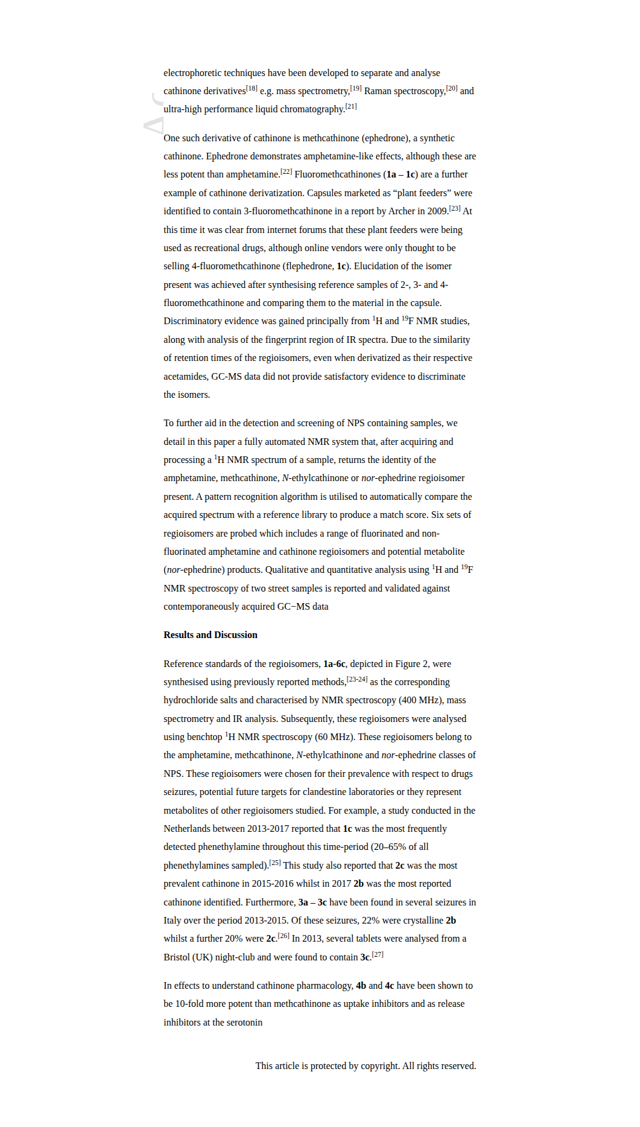Accepted Article
electrophoretic techniques have been developed to separate and analyse cathinone derivatives[18] e.g. mass spectrometry,[19] Raman spectroscopy,[20] and ultra-high performance liquid chromatography.[21]
One such derivative of cathinone is methcathinone (ephedrone), a synthetic cathinone. Ephedrone demonstrates amphetamine-like effects, although these are less potent than amphetamine.[22] Fluoromethcathinones (1a – 1c) are a further example of cathinone derivatization. Capsules marketed as “plant feeders” were identified to contain 3-fluoromethcathinone in a report by Archer in 2009.[23] At this time it was clear from internet forums that these plant feeders were being used as recreational drugs, although online vendors were only thought to be selling 4-fluoromethcathinone (flephedrone, 1c). Elucidation of the isomer present was achieved after synthesising reference samples of 2-, 3- and 4-fluoromethcathinone and comparing them to the material in the capsule. Discriminatory evidence was gained principally from 1H and 19F NMR studies, along with analysis of the fingerprint region of IR spectra. Due to the similarity of retention times of the regioisomers, even when derivatized as their respective acetamides, GC-MS data did not provide satisfactory evidence to discriminate the isomers.
To further aid in the detection and screening of NPS containing samples, we detail in this paper a fully automated NMR system that, after acquiring and processing a 1H NMR spectrum of a sample, returns the identity of the amphetamine, methcathinone, N-ethylcathinone or nor-ephedrine regioisomer present. A pattern recognition algorithm is utilised to automatically compare the acquired spectrum with a reference library to produce a match score. Six sets of regioisomers are probed which includes a range of fluorinated and non-fluorinated amphetamine and cathinone regioisomers and potential metabolite (nor-ephedrine) products. Qualitative and quantitative analysis using 1H and 19F NMR spectroscopy of two street samples is reported and validated against contemporaneously acquired GC−MS data
Results and Discussion
Reference standards of the regioisomers, 1a-6c, depicted in Figure 2, were synthesised using previously reported methods,[23-24] as the corresponding hydrochloride salts and characterised by NMR spectroscopy (400 MHz), mass spectrometry and IR analysis. Subsequently, these regioisomers were analysed using benchtop 1H NMR spectroscopy (60 MHz). These regioisomers belong to the amphetamine, methcathinone, N-ethylcathinone and nor-ephedrine classes of NPS. These regioisomers were chosen for their prevalence with respect to drugs seizures, potential future targets for clandestine laboratories or they represent metabolites of other regioisomers studied. For example, a study conducted in the Netherlands between 2013-2017 reported that 1c was the most frequently detected phenethylamine throughout this time-period (20–65% of all phenethylamines sampled).[25] This study also reported that 2c was the most prevalent cathinone in 2015-2016 whilst in 2017 2b was the most reported cathinone identified. Furthermore, 3a – 3c have been found in several seizures in Italy over the period 2013-2015. Of these seizures, 22% were crystalline 2b whilst a further 20% were 2c.[26] In 2013, several tablets were analysed from a Bristol (UK) night-club and were found to contain 3c.[27]
In effects to understand cathinone pharmacology, 4b and 4c have been shown to be 10-fold more potent than methcathinone as uptake inhibitors and as release inhibitors at the serotonin
This article is protected by copyright. All rights reserved.